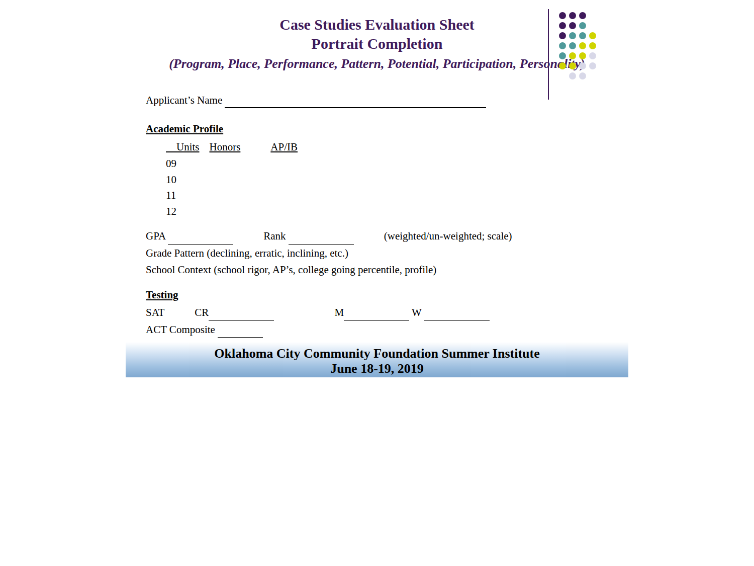Case Studies Evaluation Sheet Portrait Completion (Program, Place, Performance, Pattern, Potential, Participation, Personality)
Applicant’s Name
Academic Profile
| Units | Honors | AP/IB |
| --- | --- | --- |
| 09 | | |
| 10 | | |
| 11 | | |
| 12 | | |
GPA Rank (weighted/un-weighted; scale)
Grade Pattern (declining, erratic, inclining, etc.)
School Context (school rigor, AP’s, college going percentile, profile)
Testing
SAT CR M W
ACT Composite
SAT Subject Tests
Other Administrations
Oklahoma City Community Foundation Summer Institute June 18-19, 2019